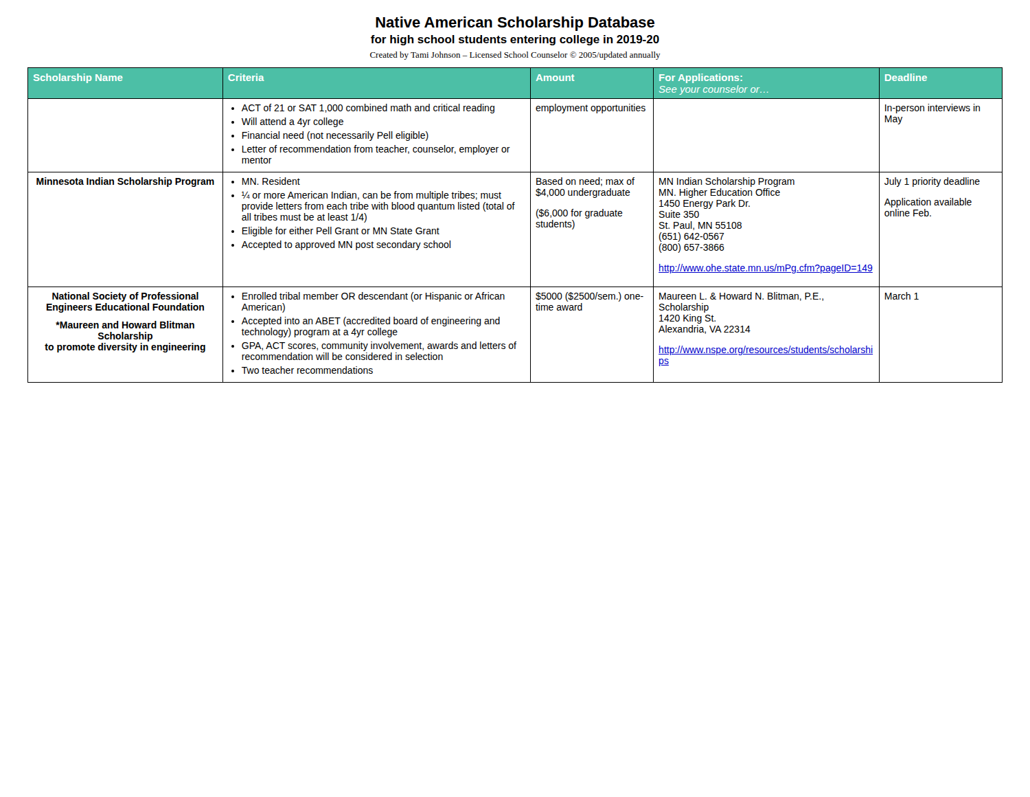Native American Scholarship Database
for high school students entering college in 2019-20
Created by Tami Johnson – Licensed School Counselor © 2005/updated annually
| Scholarship Name | Criteria | Amount | For Applications: See your counselor or… | Deadline |
| --- | --- | --- | --- | --- |
| | ACT of 21 or SAT 1,000 combined math and critical reading Will attend a 4yr college Financial need (not necessarily Pell eligible) Letter of recommendation from teacher, counselor, employer or mentor | employment opportunities | | In-person interviews in May |
| Minnesota Indian Scholarship Program | MN. Resident ¼ or more American Indian, can be from multiple tribes; must provide letters from each tribe with blood quantum listed (total of all tribes must be at least 1/4) Eligible for either Pell Grant or MN State Grant Accepted to approved MN post secondary school | Based on need; max of $4,000 undergraduate ($6,000 for graduate students) | MN Indian Scholarship Program MN. Higher Education Office 1450 Energy Park Dr. Suite 350 St. Paul, MN 55108 (651) 642-0567 (800) 657-3866 http://www.ohe.state.mn.us/mPg.cfm?pageID=149 | July 1 priority deadline Application available online Feb. |
| National Society of Professional Engineers Educational Foundation *Maureen and Howard Blitman Scholarship to promote diversity in engineering | Enrolled tribal member OR descendant (or Hispanic or African American) Accepted into an ABET (accredited board of engineering and technology) program at a 4yr college GPA, ACT scores, community involvement, awards and letters of recommendation will be considered in selection Two teacher recommendations | $5000 ($2500/sem.) one-time award | Maureen L. & Howard N. Blitman, P.E., Scholarship 1420 King St. Alexandria, VA 22314 http://www.nspe.org/resources/students/scholarships | March 1 |